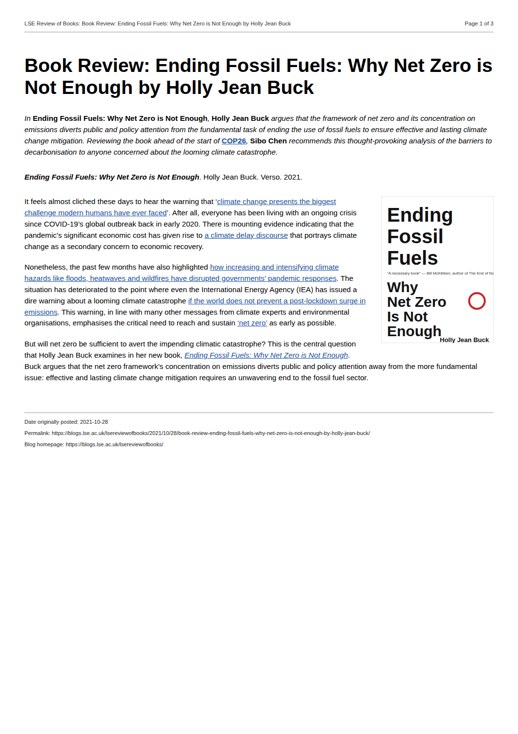LSE Review of Books: Book Review: Ending Fossil Fuels: Why Net Zero is Not Enough by Holly Jean Buck Page 1 of 3
Book Review: Ending Fossil Fuels: Why Net Zero is Not Enough by Holly Jean Buck
In Ending Fossil Fuels: Why Net Zero is Not Enough, Holly Jean Buck argues that the framework of net zero and its concentration on emissions diverts public and policy attention from the fundamental task of ending the use of fossil fuels to ensure effective and lasting climate change mitigation. Reviewing the book ahead of the start of COP26, Sibo Chen recommends this thought-provoking analysis of the barriers to decarbonisation to anyone concerned about the looming climate catastrophe.
Ending Fossil Fuels: Why Net Zero is Not Enough. Holly Jean Buck. Verso. 2021.
It feels almost cliched these days to hear the warning that ‘climate change presents the biggest challenge modern humans have ever faced’. After all, everyone has been living with an ongoing crisis since COVID-19’s global outbreak back in early 2020. There is mounting evidence indicating that the pandemic’s significant economic cost has given rise to a climate delay discourse that portrays climate change as a secondary concern to economic recovery.
Nonetheless, the past few months have also highlighted how increasing and intensifying climate hazards like floods, heatwaves and wildfires have disrupted governments’ pandemic responses. The situation has deteriorated to the point where even the International Energy Agency (IEA) has issued a dire warning about a looming climate catastrophe if the world does not prevent a post-lockdown surge in emissions. This warning, in line with many other messages from climate experts and environmental organisations, emphasises the critical need to reach and sustain ‘net zero’ as early as possible.
But will net zero be sufficient to avert the impending climatic catastrophe? This is the central question that Holly Jean Buck examines in her new book, Ending Fossil Fuels: Why Net Zero is Not Enough. Buck argues that the net zero framework’s concentration on emissions diverts public and policy attention away from the more fundamental issue: effective and lasting climate change mitigation requires an unwavering end to the fossil fuel sector.
Date originally posted: 2021-10-28
Permalink: https://blogs.lse.ac.uk/lsereviewofbooks/2021/10/28/book-review-ending-fossil-fuels-why-net-zero-is-not-enough-by-holly-jean-buck/
Blog homepage: https://blogs.lse.ac.uk/lsereviewofbooks/